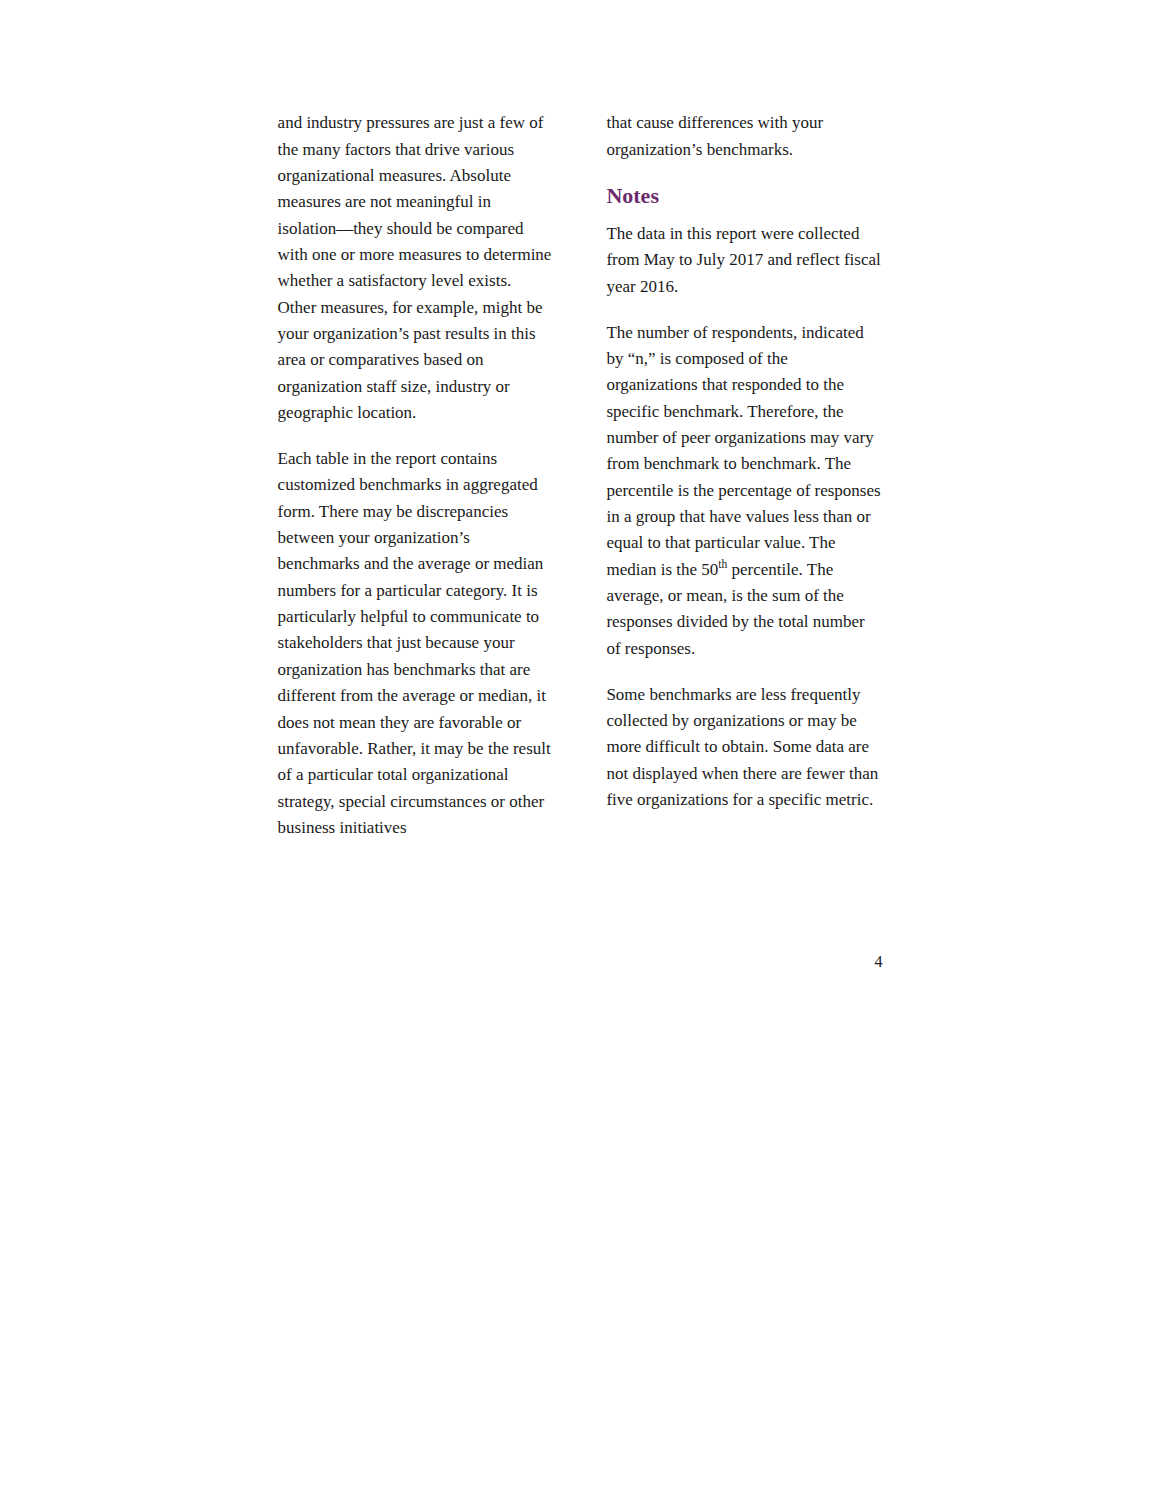and industry pressures are just a few of the many factors that drive various organizational measures. Absolute measures are not meaningful in isolation—they should be compared with one or more measures to determine whether a satisfactory level exists. Other measures, for example, might be your organization’s past results in this area or comparatives based on organization staff size, industry or geographic location.
Each table in the report contains customized benchmarks in aggregated form. There may be discrepancies between your organization’s benchmarks and the average or median numbers for a particular category. It is particularly helpful to communicate to stakeholders that just because your organization has benchmarks that are different from the average or median, it does not mean they are favorable or unfavorable. Rather, it may be the result of a particular total organizational strategy, special circumstances or other business initiatives
that cause differences with your organization’s benchmarks.
Notes
The data in this report were collected from May to July 2017 and reflect fiscal year 2016.
The number of respondents, indicated by “n,” is composed of the organizations that responded to the specific benchmark. Therefore, the number of peer organizations may vary from benchmark to benchmark. The percentile is the percentage of responses in a group that have values less than or equal to that particular value. The median is the 50th percentile. The average, or mean, is the sum of the responses divided by the total number of responses.
Some benchmarks are less frequently collected by organizations or may be more difficult to obtain. Some data are not displayed when there are fewer than five organizations for a specific metric.
4